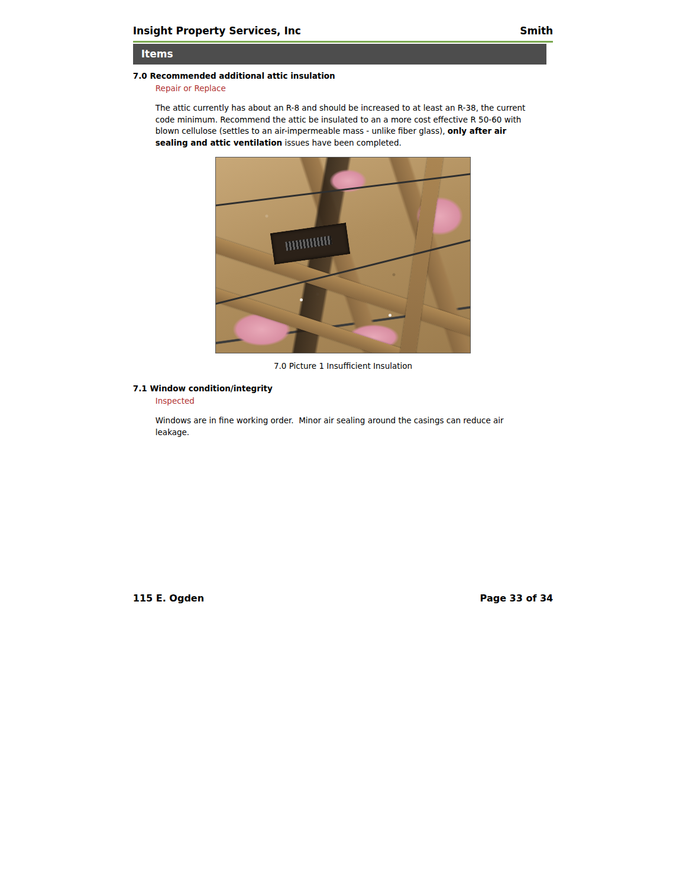Insight Property Services, Inc Smith
Items
7.0 Recommended additional attic insulation
Repair or Replace
The attic currently has about an R-8 and should be increased to at least an R-38, the current code minimum. Recommend the attic be insulated to an a more cost effective R 50-60 with blown cellulose (settles to an air-impermeable mass - unlike fiber glass), only after air sealing and attic ventilation issues have been completed.
7.0 Picture 1 Insufficient Insulation
7.1 Window condition/integrity
Inspected
Windows are in fine working order. Minor air sealing around the casings can reduce air leakage.
115 E. Ogden Page 33 of 34